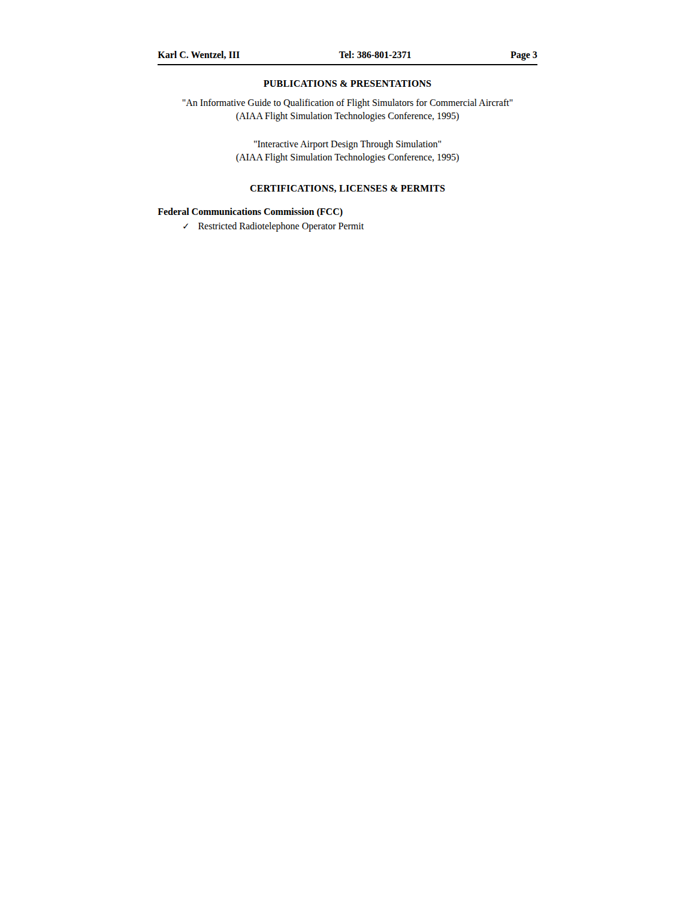Karl C. Wentzel, III
Tel: 386-801-2371
Page 3
PUBLICATIONS & PRESENTATIONS
"An Informative Guide to Qualification of Flight Simulators for Commercial Aircraft"
(AIAA Flight Simulation Technologies Conference, 1995)
"Interactive Airport Design Through Simulation"
(AIAA Flight Simulation Technologies Conference, 1995)
CERTIFICATIONS, LICENSES & PERMITS
Federal Communications Commission (FCC)
Restricted Radiotelephone Operator Permit